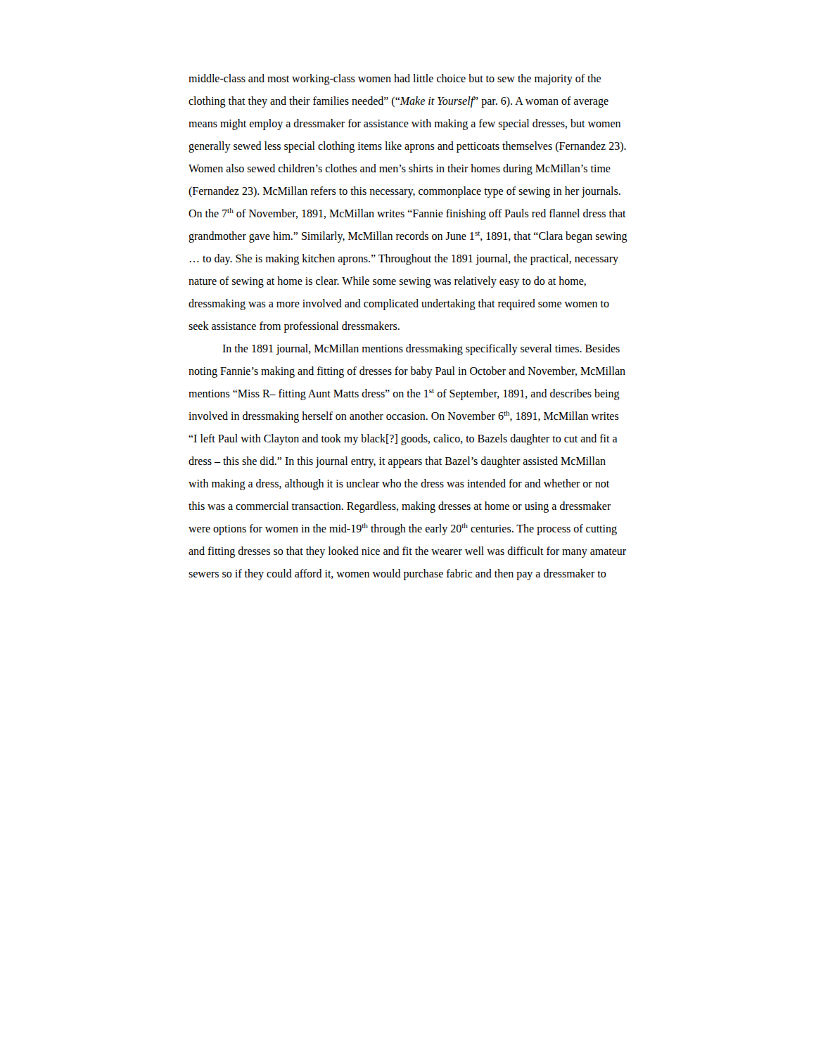middle-class and most working-class women had little choice but to sew the majority of the clothing that they and their families needed” (“Make it Yourself” par. 6). A woman of average means might employ a dressmaker for assistance with making a few special dresses, but women generally sewed less special clothing items like aprons and petticoats themselves (Fernandez 23). Women also sewed children’s clothes and men’s shirts in their homes during McMillan’s time (Fernandez 23). McMillan refers to this necessary, commonplace type of sewing in her journals. On the 7th of November, 1891, McMillan writes “Fannie finishing off Pauls red flannel dress that grandmother gave him.” Similarly, McMillan records on June 1st, 1891, that “Clara began sewing … to day. She is making kitchen aprons.” Throughout the 1891 journal, the practical, necessary nature of sewing at home is clear. While some sewing was relatively easy to do at home, dressmaking was a more involved and complicated undertaking that required some women to seek assistance from professional dressmakers.
In the 1891 journal, McMillan mentions dressmaking specifically several times. Besides noting Fannie’s making and fitting of dresses for baby Paul in October and November, McMillan mentions “Miss R– fitting Aunt Matts dress” on the 1st of September, 1891, and describes being involved in dressmaking herself on another occasion. On November 6th, 1891, McMillan writes “I left Paul with Clayton and took my black[?] goods, calico, to Bazels daughter to cut and fit a dress – this she did.” In this journal entry, it appears that Bazel’s daughter assisted McMillan with making a dress, although it is unclear who the dress was intended for and whether or not this was a commercial transaction. Regardless, making dresses at home or using a dressmaker were options for women in the mid-19th through the early 20th centuries. The process of cutting and fitting dresses so that they looked nice and fit the wearer well was difficult for many amateur sewers so if they could afford it, women would purchase fabric and then pay a dressmaker to